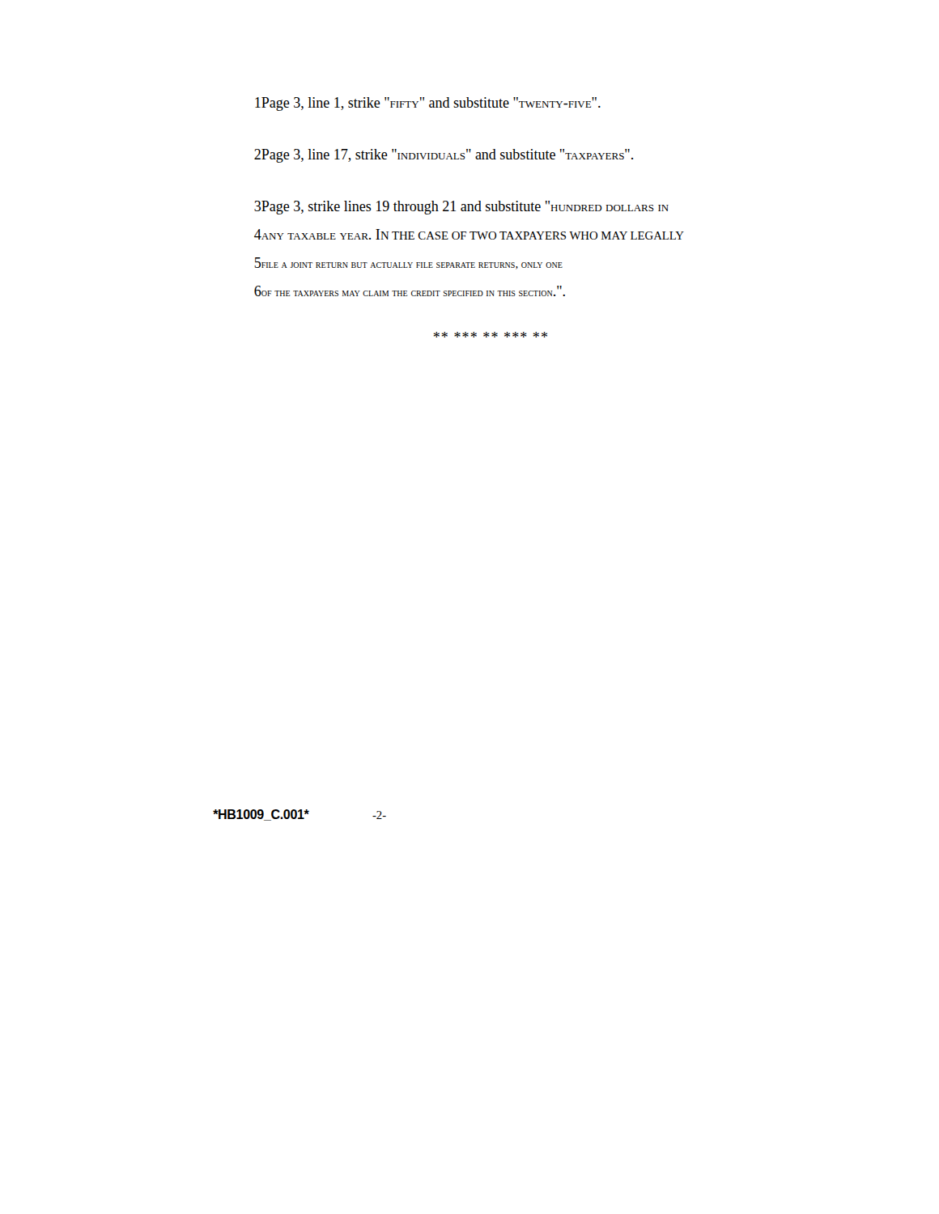| 1 | Page 3, line 1, strike " fifty " and substitute " twenty-five ". |
| 2 | Page 3, line 17, strike " individuals " and substitute " taxpayers ". |
| 3 | Page 3, strike lines 19 through 21 and substitute " hundred dollars in |
| 4 | any taxable year. I N THE CASE OF TWO TAXPAYERS WHO MAY LEGALLY |
| 5 | file a joint return but actually file separate returns, only one |
| 6 | of the taxpayers may claim the credit specified in this section .". |
** *** ** *** **
*HB1009_C.001* -2-